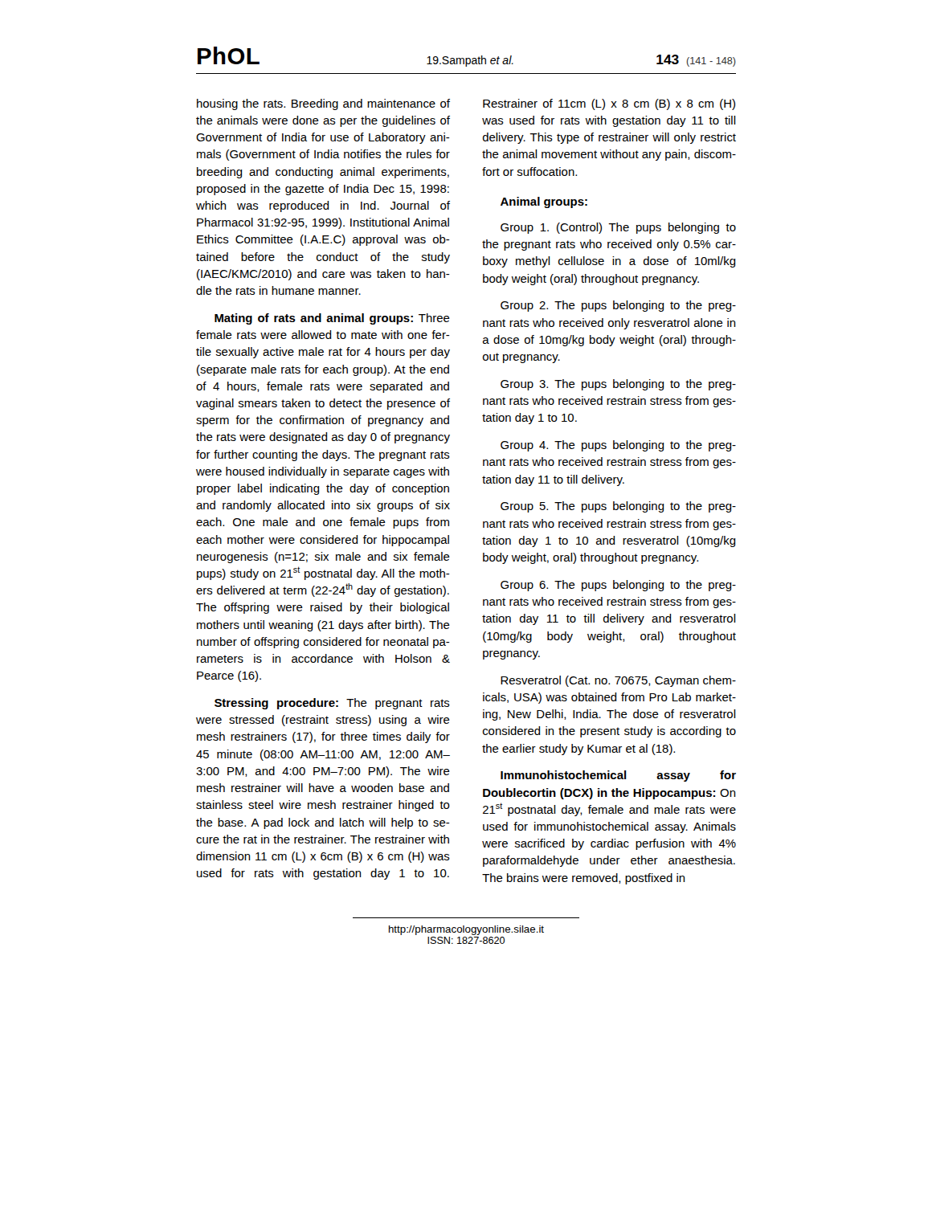PhOL
19.Sampath et al.
143 (141 - 148)
housing the rats. Breeding and maintenance of the animals were done as per the guidelines of Government of India for use of Laboratory animals (Government of India notifies the rules for breeding and conducting animal experiments, proposed in the gazette of India Dec 15, 1998: which was reproduced in Ind. Journal of Pharmacol 31:92-95, 1999). Institutional Animal Ethics Committee (I.A.E.C) approval was obtained before the conduct of the study (IAEC/KMC/2010) and care was taken to handle the rats in humane manner.
Mating of rats and animal groups: Three female rats were allowed to mate with one fertile sexually active male rat for 4 hours per day (separate male rats for each group). At the end of 4 hours, female rats were separated and vaginal smears taken to detect the presence of sperm for the confirmation of pregnancy and the rats were designated as day 0 of pregnancy for further counting the days. The pregnant rats were housed individually in separate cages with proper label indicating the day of conception and randomly allocated into six groups of six each. One male and one female pups from each mother were considered for hippocampal neurogenesis (n=12; six male and six female pups) study on 21st postnatal day. All the mothers delivered at term (22-24th day of gestation). The offspring were raised by their biological mothers until weaning (21 days after birth). The number of offspring considered for neonatal parameters is in accordance with Holson & Pearce (16).
Stressing procedure: The pregnant rats were stressed (restraint stress) using a wire mesh restrainers (17), for three times daily for 45 minute (08:00 AM–11:00 AM, 12:00 AM–3:00 PM, and 4:00 PM–7:00 PM). The wire mesh restrainer will have a wooden base and stainless steel wire mesh restrainer hinged to the base. A pad lock and latch will help to secure the rat in the restrainer. The restrainer with dimension 11 cm (L) x 6cm (B) x 6 cm (H) was used for rats with gestation day 1 to 10. Restrainer of 11cm (L) x 8 cm (B) x 8 cm (H) was used for rats with gestation day 11 to till delivery. This type of restrainer will only restrict the animal movement without any pain, discomfort or suffocation.
Animal groups:
Group 1. (Control) The pups belonging to the pregnant rats who received only 0.5% carboxy methyl cellulose in a dose of 10ml/kg body weight (oral) throughout pregnancy.
Group 2. The pups belonging to the pregnant rats who received only resveratrol alone in a dose of 10mg/kg body weight (oral) throughout pregnancy.
Group 3. The pups belonging to the pregnant rats who received restrain stress from gestation day 1 to 10.
Group 4. The pups belonging to the pregnant rats who received restrain stress from gestation day 11 to till delivery.
Group 5. The pups belonging to the pregnant rats who received restrain stress from gestation day 1 to 10 and resveratrol (10mg/kg body weight, oral) throughout pregnancy.
Group 6. The pups belonging to the pregnant rats who received restrain stress from gestation day 11 to till delivery and resveratrol (10mg/kg body weight, oral) throughout pregnancy.
Resveratrol (Cat. no. 70675, Cayman chemicals, USA) was obtained from Pro Lab marketing, New Delhi, India. The dose of resveratrol considered in the present study is according to the earlier study by Kumar et al (18).
Immunohistochemical assay for Doublecortin (DCX) in the Hippocampus: On 21st postnatal day, female and male rats were used for immunohistochemical assay. Animals were sacrificed by cardiac perfusion with 4% paraformaldehyde under ether anaesthesia. The brains were removed, postfixed in
http://pharmacologyonline.silae.it
ISSN: 1827-8620